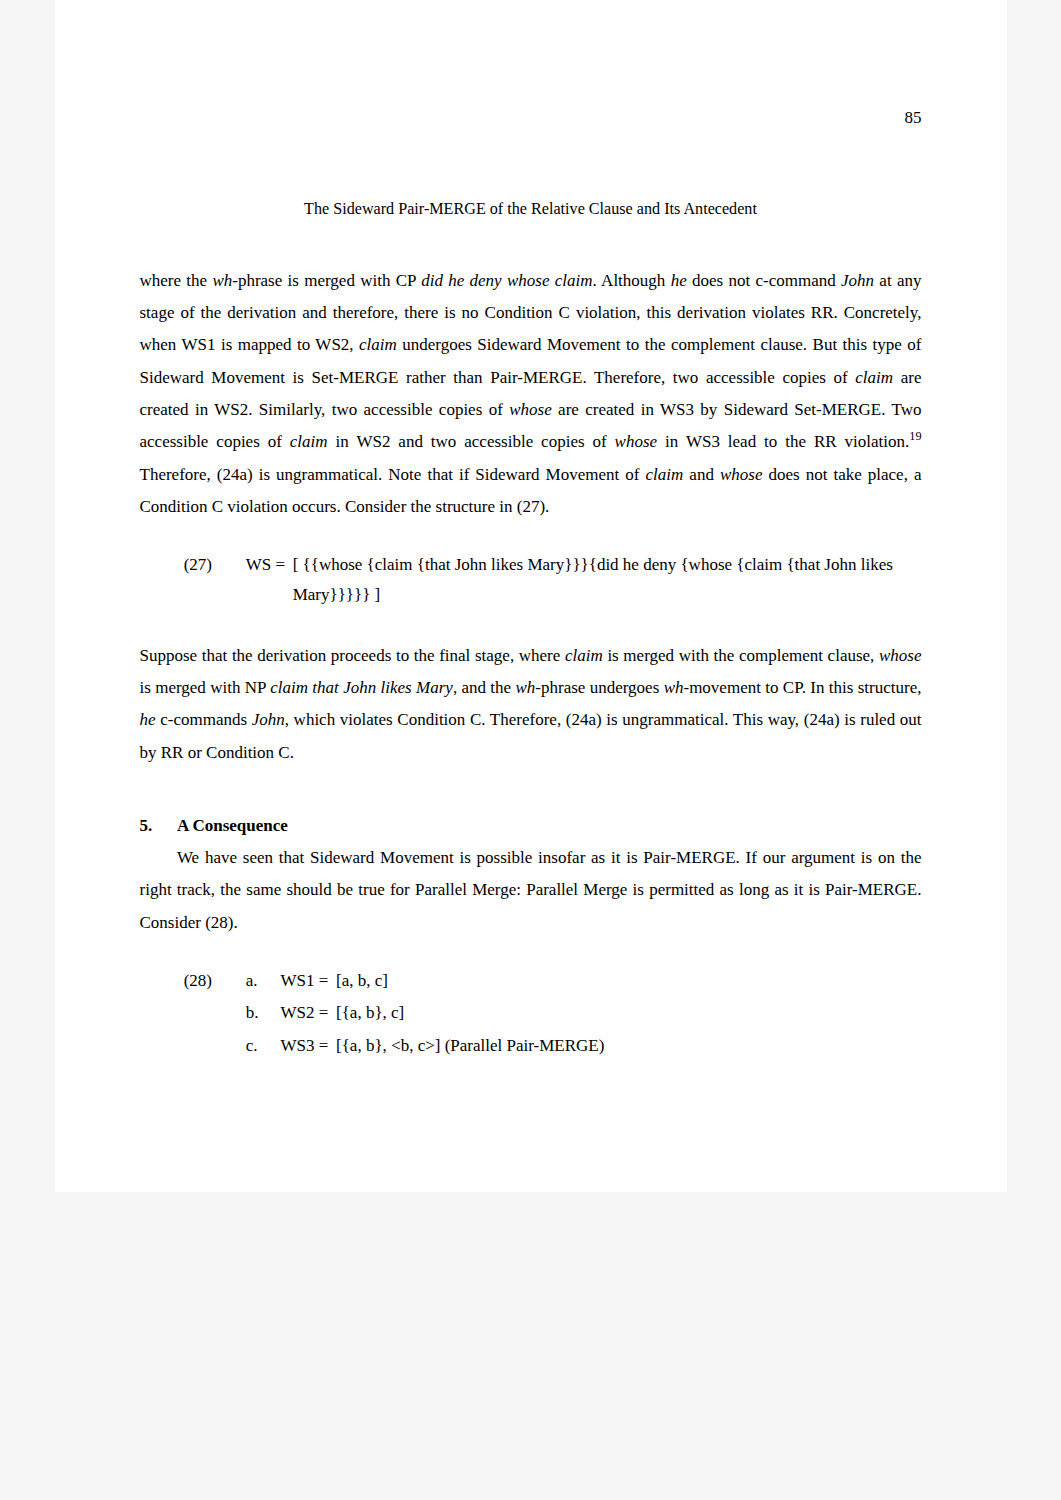85
The Sideward Pair-MERGE of the Relative Clause and Its Antecedent
where the wh-phrase is merged with CP did he deny whose claim. Although he does not c-command John at any stage of the derivation and therefore, there is no Condition C violation, this derivation violates RR. Concretely, when WS1 is mapped to WS2, claim undergoes Sideward Movement to the complement clause. But this type of Sideward Movement is Set-MERGE rather than Pair-MERGE. Therefore, two accessible copies of claim are created in WS2. Similarly, two accessible copies of whose are created in WS3 by Sideward Set-MERGE. Two accessible copies of claim in WS2 and two accessible copies of whose in WS3 lead to the RR violation.19 Therefore, (24a) is ungrammatical. Note that if Sideward Movement of claim and whose does not take place, a Condition C violation occurs. Consider the structure in (27).
| (27) | WS = | [ {{whose {claim {that John likes Mary}}}{did he deny {whose {claim {that John likes Mary}}}}} ] |
Suppose that the derivation proceeds to the final stage, where claim is merged with the complement clause, whose is merged with NP claim that John likes Mary, and the wh-phrase undergoes wh-movement to CP. In this structure, he c-commands John, which violates Condition C. Therefore, (24a) is ungrammatical. This way, (24a) is ruled out by RR or Condition C.
5. A Consequence
We have seen that Sideward Movement is possible insofar as it is Pair-MERGE. If our argument is on the right track, the same should be true for Parallel Merge: Parallel Merge is permitted as long as it is Pair-MERGE. Consider (28).
| (28) | a. | WS1 = | [a, b, c] |
| | b. | WS2 = | [{a, b}, c] |
| | c. | WS3 = | [{a, b}, <b, c>] (Parallel Pair-MERGE) |